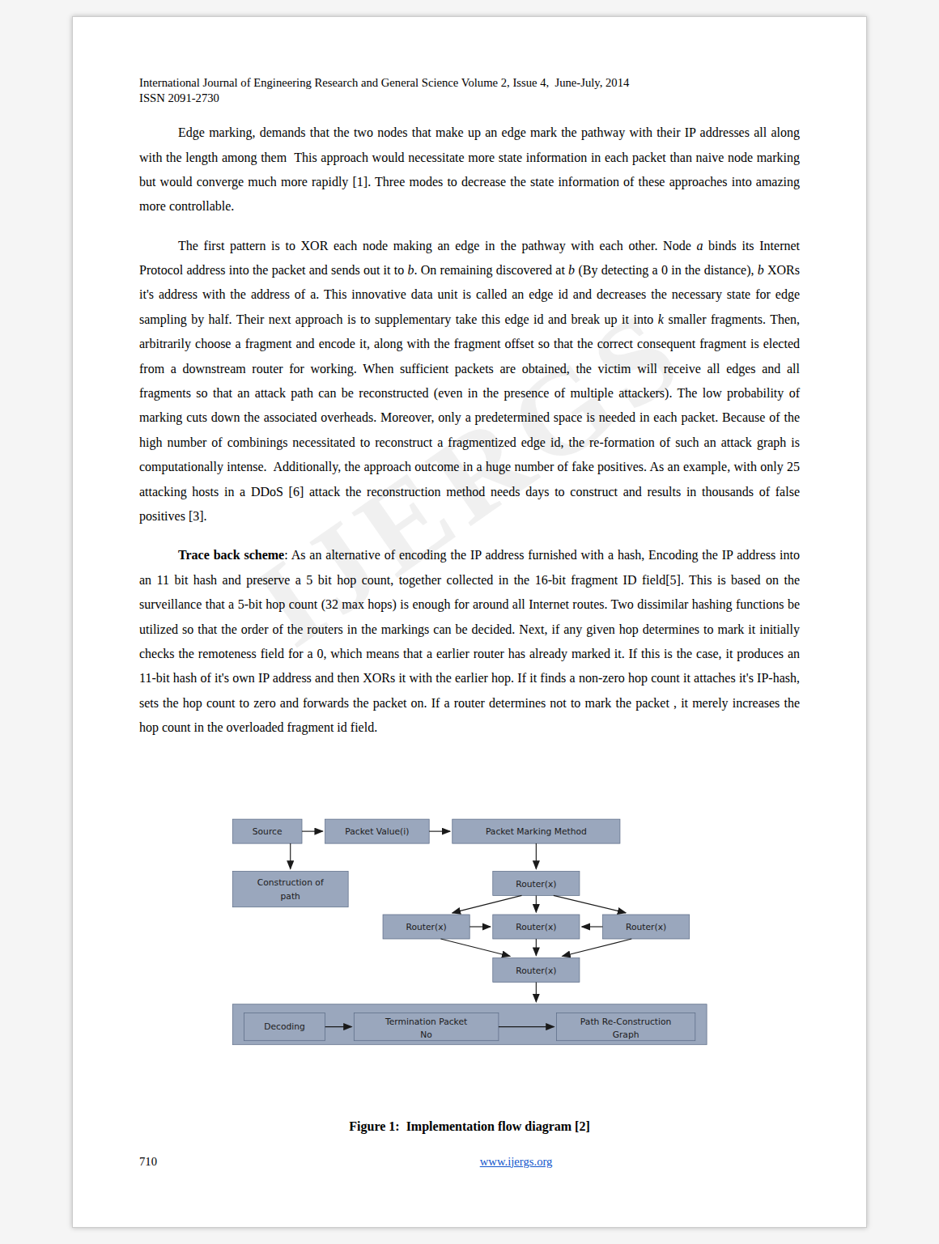IJERGS
International Journal of Engineering Research and General Science Volume 2, Issue 4, June-July, 2014
ISSN 2091-2730
Edge marking, demands that the two nodes that make up an edge mark the pathway with their IP addresses all along with the length among them This approach would necessitate more state information in each packet than naive node marking but would converge much more rapidly [1]. Three modes to decrease the state information of these approaches into amazing more controllable.
The first pattern is to XOR each node making an edge in the pathway with each other. Node a binds its Internet Protocol address into the packet and sends out it to b. On remaining discovered at b (By detecting a 0 in the distance), b XORs it's address with the address of a. This innovative data unit is called an edge id and decreases the necessary state for edge sampling by half. Their next approach is to supplementary take this edge id and break up it into k smaller fragments. Then, arbitrarily choose a fragment and encode it, along with the fragment offset so that the correct consequent fragment is elected from a downstream router for working. When sufficient packets are obtained, the victim will receive all edges and all fragments so that an attack path can be reconstructed (even in the presence of multiple attackers). The low probability of marking cuts down the associated overheads. Moreover, only a predetermined space is needed in each packet. Because of the high number of combinings necessitated to reconstruct a fragmentized edge id, the re-formation of such an attack graph is computationally intense. Additionally, the approach outcome in a huge number of fake positives. As an example, with only 25 attacking hosts in a DDoS [6] attack the reconstruction method needs days to construct and results in thousands of false positives [3].
Trace back scheme: As an alternative of encoding the IP address furnished with a hash, Encoding the IP address into an 11 bit hash and preserve a 5 bit hop count, together collected in the 16-bit fragment ID field[5]. This is based on the surveillance that a 5-bit hop count (32 max hops) is enough for around all Internet routes. Two dissimilar hashing functions be utilized so that the order of the routers in the markings can be decided. Next, if any given hop determines to mark it initially checks the remoteness field for a 0, which means that a earlier router has already marked it. If this is the case, it produces an 11-bit hash of it's own IP address and then XORs it with the earlier hop. If it finds a non-zero hop count it attaches it's IP-hash, sets the hop count to zero and forwards the packet on. If a router determines not to mark the packet , it merely increases the hop count in the overloaded fragment id field.
Source Packet Value(i) Packet Marking Method Construction of path Router(x) Router(x) Router(x) Router(x) Router(x) Decoding Termination Packet No Path Re-Construction Graph
Figure 1: Implementation flow diagram [2]
710
www.ijergs.org